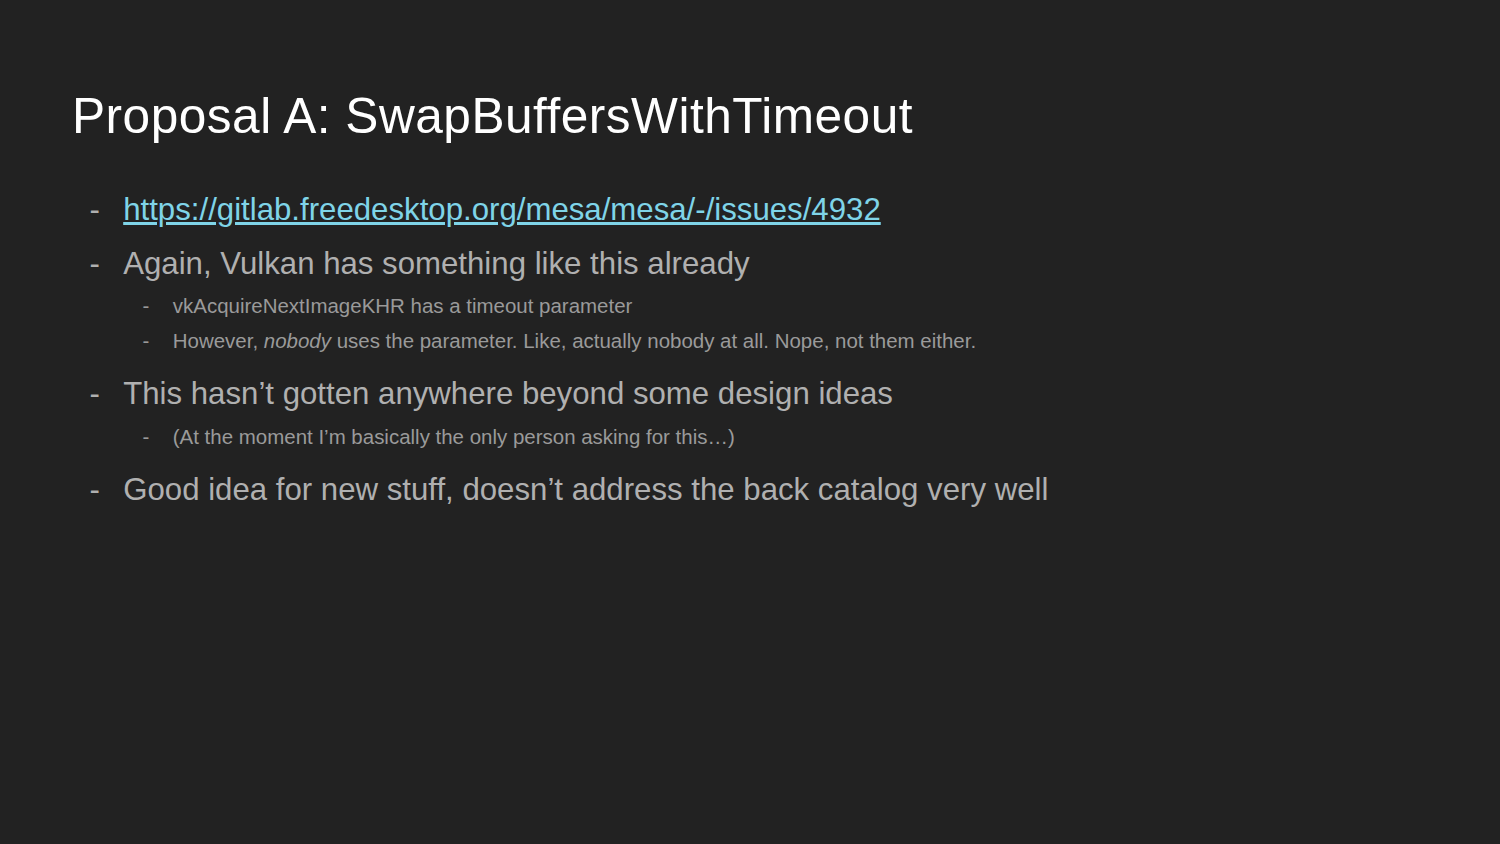Proposal A: SwapBuffersWithTimeout
https://gitlab.freedesktop.org/mesa/mesa/-/issues/4932
Again, Vulkan has something like this already
vkAcquireNextImageKHR has a timeout parameter
However, nobody uses the parameter. Like, actually nobody at all. Nope, not them either.
This hasn’t gotten anywhere beyond some design ideas
(At the moment I’m basically the only person asking for this…)
Good idea for new stuff, doesn’t address the back catalog very well